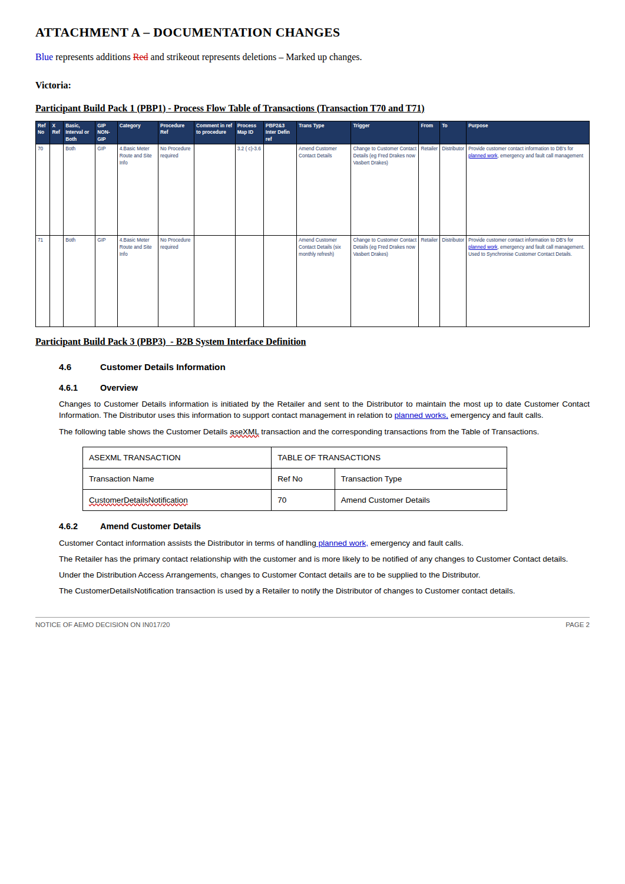ATTACHMENT A – DOCUMENTATION CHANGES
Blue represents additions Red and strikeout represents deletions – Marked up changes.
Victoria:
Participant Build Pack 1 (PBP1) - Process Flow Table of Transactions (Transaction T70 and T71)
| Ref No | X Ref | Basic, Interval or Both | GIP NON-GIP | Category | Procedure Ref | Comment in ref to procedure | Process Map ID | PBP2&3 Inter Defin ref | Trans Type | Trigger | From | To | Purpose |
| --- | --- | --- | --- | --- | --- | --- | --- | --- | --- | --- | --- | --- | --- |
| 70 | | Both | GIP | 4.Basic Meter Route and Site Info | No Procedure required | | 3.2 ( c)-3.6 | | Amend Customer Contact Details | Change to Customer Contact Details (eg Fred Drakes now Vasbert Drakes) | Retailer | Distributor | Provide customer contact information to DB's for planned work , emergency and fault call management |
| 71 | | Both | GIP | 4.Basic Meter Route and Site Info | No Procedure required | | | | Amend Customer Contact Details (six monthly refresh) | Change to Customer Contact Details (eg Fred Drakes now Vasbert Drakes) | Retailer | Distributor | Provide customer contact information to DB's for planned work , emergency and fault call management. Used to Synchronise Customer Contact Details. |
Participant Build Pack 3 (PBP3) - B2B System Interface Definition
4.6 Customer Details Information
4.6.1 Overview
Changes to Customer Details information is initiated by the Retailer and sent to the Distributor to maintain the most up to date Customer Contact Information. The Distributor uses this information to support contact management in relation to planned works, emergency and fault calls.
The following table shows the Customer Details aseXML transaction and the corresponding transactions from the Table of Transactions.
| ASEXML TRANSACTION | TABLE OF TRANSACTIONS |
| --- | --- |
| Transaction Name | Ref No | Transaction Type |
| CustomerDetailsNotification | 70 | Amend Customer Details |
4.6.2 Amend Customer Details
Customer Contact information assists the Distributor in terms of handling planned work, emergency and fault calls.
The Retailer has the primary contact relationship with the customer and is more likely to be notified of any changes to Customer Contact details.
Under the Distribution Access Arrangements, changes to Customer Contact details are to be supplied to the Distributor.
The CustomerDetailsNotification transaction is used by a Retailer to notify the Distributor of changes to Customer contact details.
NOTICE OF AEMO DECISION ON IN017/20 PAGE 2